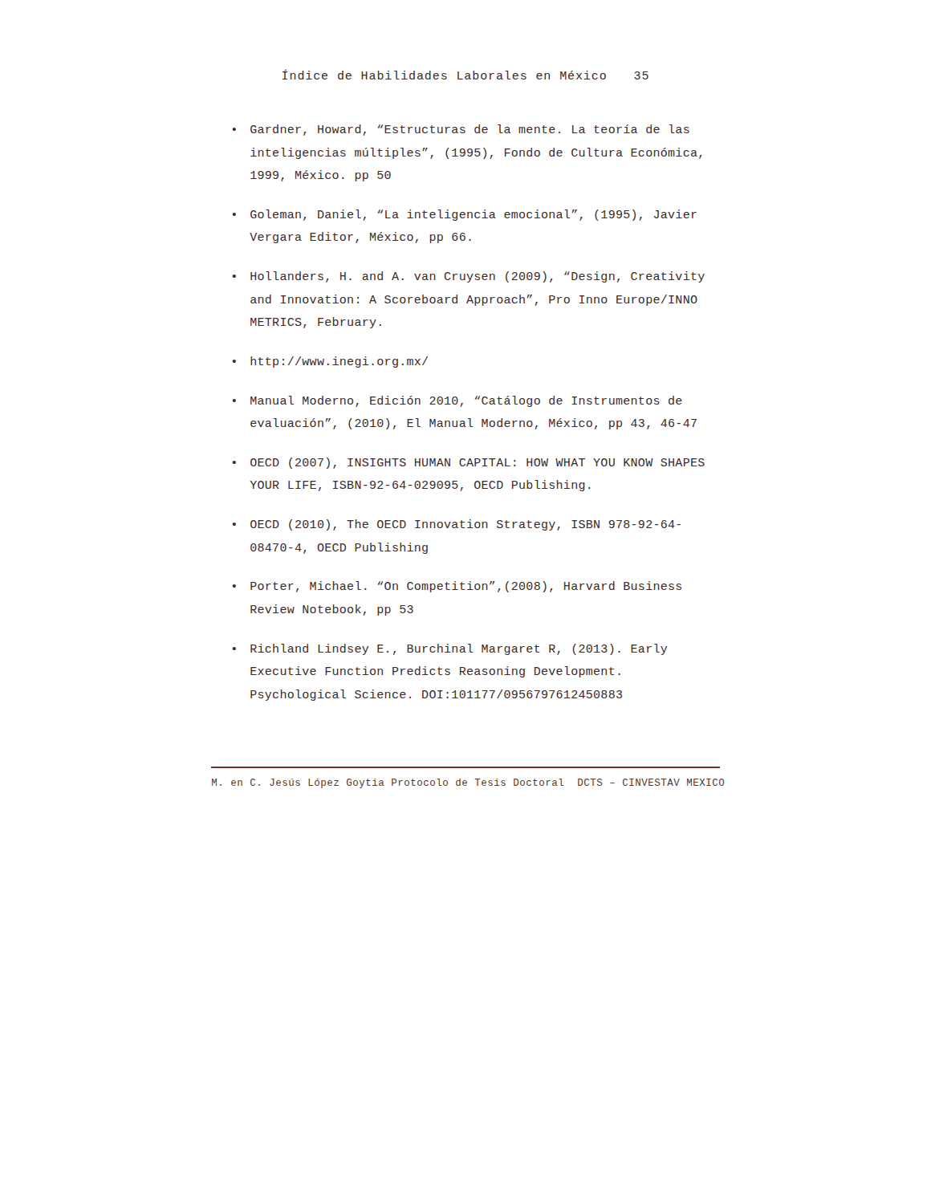Índice de Habilidades Laborales en México 35
Gardner, Howard, “Estructuras de la mente. La teoría de las inteligencias múltiples”, (1995), Fondo de Cultura Económica, 1999, México. pp 50
Goleman, Daniel, “La inteligencia emocional”, (1995), Javier Vergara Editor, México, pp 66.
Hollanders, H. and A. van Cruysen (2009), “Design, Creativity and Innovation: A Scoreboard Approach”, Pro Inno Europe/INNO METRICS, February.
http://www.inegi.org.mx/
Manual Moderno, Edición 2010, “Catálogo de Instrumentos de evaluación”, (2010), El Manual Moderno, México, pp 43, 46-47
OECD (2007), INSIGHTS HUMAN CAPITAL: HOW WHAT YOU KNOW SHAPES YOUR LIFE, ISBN-92-64-029095, OECD Publishing.
OECD (2010), The OECD Innovation Strategy, ISBN 978-92-64-08470-4, OECD Publishing
Porter, Michael. “On Competition”,(2008), Harvard Business Review Notebook, pp 53
Richland Lindsey E., Burchinal Margaret R, (2013). Early Executive Function Predicts Reasoning Development. Psychological Science. DOI:101177/0956797612450883
M. en C. Jesús López Goytia Protocolo de Tesis Doctoral DCTS – CINVESTAV MEXICO